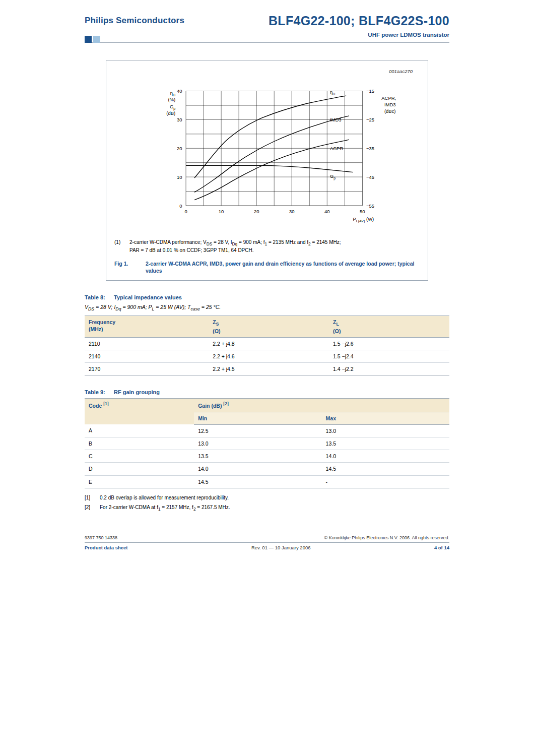Philips Semiconductors
BLF4G22-100; BLF4G22S-100
UHF power LDMOS transistor
001aac270
40 30 20 10 0 ηD (%) Gp (dB) −15 −25 −35 −45 −55 ACPR, IMD3 (dBc) 0 10 20 30 40 50 PL(AV) (W) ηD IMD3 ACPR Gp
(1)
2-carrier W-CDMA performance; VDS = 28 V, IDq = 900 mA; f1 = 2135 MHz and f2 = 2145 MHz;
PAR = 7 dB at 0.01 % on CCDF; 3GPP TM1, 64 DPCH.
Fig 1.
2-carrier W-CDMA ACPR, IMD3, power gain and drain efficiency as functions of average load power; typical values
Table 8: Typical impedance values
VDS = 28 V; IDq = 900 mA; PL = 25 W (AV); Tcase = 25 °C.
| Frequency (MHz) | Z S (Ω) | Z L (Ω) |
| --- | --- | --- |
| 2110 | 2.2 + j4.8 | 1.5 −j2.6 |
| 2140 | 2.2 + j4.6 | 1.5 −j2.4 |
| 2170 | 2.2 + j4.5 | 1.4 −j2.2 |
Table 9: RF gain grouping
| Code [1] | Gain (dB) [2] |
| --- | --- |
| Min | Max |
| A | 12.5 | 13.0 |
| B | 13.0 | 13.5 |
| C | 13.5 | 14.0 |
| D | 14.0 | 14.5 |
| E | 14.5 | - |
[1] 0.2 dB overlap is allowed for measurement reproducibility.
[2] For 2-carrier W-CDMA at f1 = 2157 MHz, f2 = 2167.5 MHz.
9397 750 14338
© Koninklijke Philips Electronics N.V. 2006. All rights reserved.
Product data sheet
Rev. 01 — 10 January 2006
4 of 14